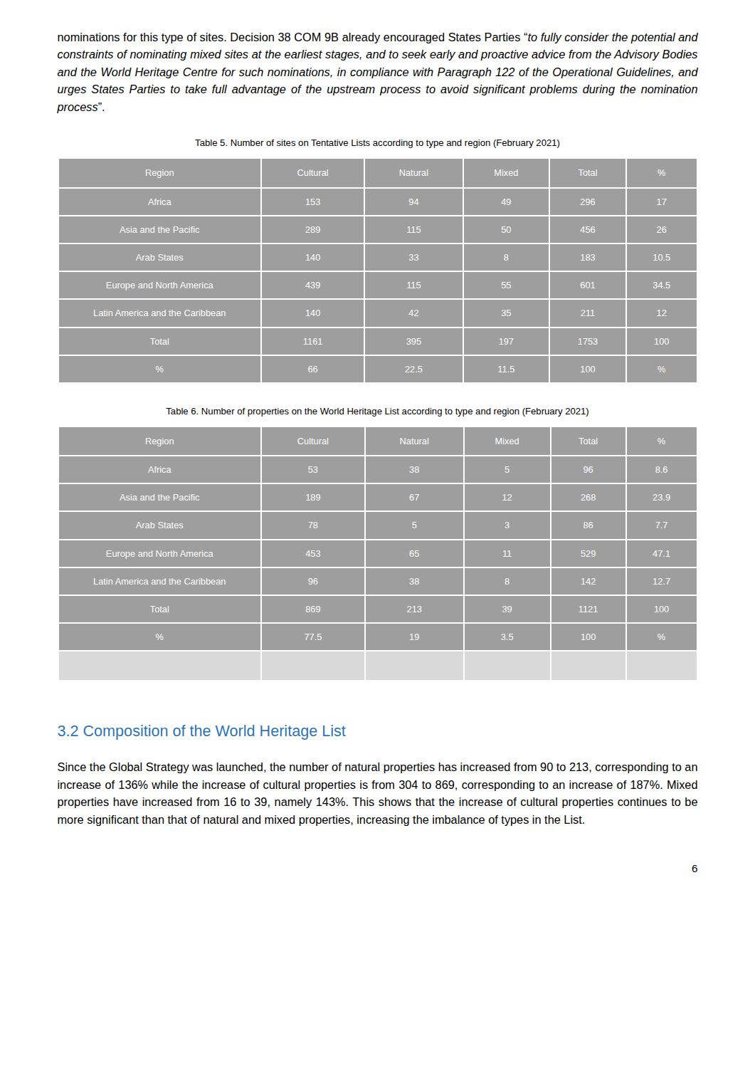nominations for this type of sites. Decision 38 COM 9B already encouraged States Parties “to fully consider the potential and constraints of nominating mixed sites at the earliest stages, and to seek early and proactive advice from the Advisory Bodies and the World Heritage Centre for such nominations, in compliance with Paragraph 122 of the Operational Guidelines, and urges States Parties to take full advantage of the upstream process to avoid significant problems during the nomination process”.
Table 5. Number of sites on Tentative Lists according to type and region (February 2021)
| Region | Cultural | Natural | Mixed | Total | % |
| --- | --- | --- | --- | --- | --- |
| Africa | 153 | 94 | 49 | 296 | 17 |
| Asia and the Pacific | 289 | 115 | 50 | 456 | 26 |
| Arab States | 140 | 33 | 8 | 183 | 10.5 |
| Europe and North America | 439 | 115 | 55 | 601 | 34.5 |
| Latin America and the Caribbean | 140 | 42 | 35 | 211 | 12 |
| Total | 1161 | 395 | 197 | 1753 | 100 |
| % | 66 | 22.5 | 11.5 | 100 | % |
Table 6. Number of properties on the World Heritage List according to type and region (February 2021)
| Region | Cultural | Natural | Mixed | Total | % |
| --- | --- | --- | --- | --- | --- |
| Africa | 53 | 38 | 5 | 96 | 8.6 |
| Asia and the Pacific | 189 | 67 | 12 | 268 | 23.9 |
| Arab States | 78 | 5 | 3 | 86 | 7.7 |
| Europe and North America | 453 | 65 | 11 | 529 | 47.1 |
| Latin America and the Caribbean | 96 | 38 | 8 | 142 | 12.7 |
| Total | 869 | 213 | 39 | 1121 | 100 |
| % | 77.5 | 19 | 3.5 | 100 | % |
3.2 Composition of the World Heritage List
Since the Global Strategy was launched, the number of natural properties has increased from 90 to 213, corresponding to an increase of 136% while the increase of cultural properties is from 304 to 869, corresponding to an increase of 187%. Mixed properties have increased from 16 to 39, namely 143%. This shows that the increase of cultural properties continues to be more significant than that of natural and mixed properties, increasing the imbalance of types in the List.
6